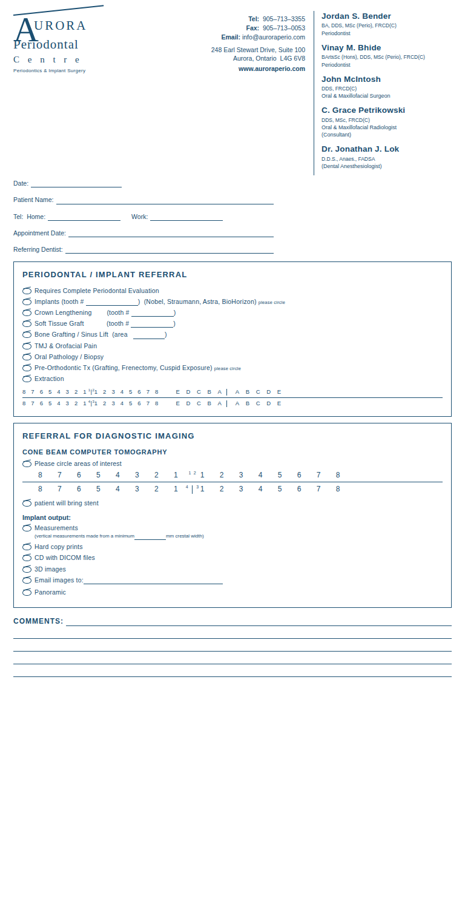A
URORA
Periodontal
C e n t r e
Periodontics & Implant Surgery
Tel: 905–713–3355
Fax: 905–713–0053
Email: info@auroraperio.com
248 Earl Stewart Drive, Suite 100
Aurora, Ontario L4G 6V8
www.auroraperio.com
Jordan S. Bender
BA, DDS, MSc (Perio), FRCD(C)
Periodontist
Vinay M. Bhide
BArtsSc (Hons), DDS, MSc (Perio), FRCD(C)
Periodontist
John McIntosh
DDS, FRCD(C)
Oral & Maxillofacial Surgeon
C. Grace Petrikowski
DDS, MSc, FRCD(C)
Oral & Maxillofacial Radiologist
(Consultant)
Dr. Jonathan J. Lok
D.D.S., Anaes., FADSA
(Dental Anesthesiologist)
Date:
Patient Name:
Tel: Home: Work:
Appointment Date:
Referring Dentist:
PERIODONTAL / IMPLANT REFERRAL
Requires Complete Periodontal Evaluation
Implants (tooth # ) (Nobel, Straumann, Astra, BioHorizon) please circle
Crown Lengthening (tooth # )
Soft Tissue Graft (tooth # )
Bone Grafting / Sinus Lift (area )
TMJ & Orofacial Pain
Oral Pathology / Biopsy
Pre-Orthodontic Tx (Grafting, Frenectomy, Cuspid Exposure) please circle
Extraction
8 7 6 5 4 3 2 11|21 2 3 4 5 6 7 8 E D C B A A B C D E
8 7 6 5 4 3 2 14|31 2 3 4 5 6 7 8 E D C B A A B C D E
REFERRAL FOR DIAGNOSTIC IMAGING
CONE BEAM COMPUTER TOMOGRAPHY
Please circle areas of interest
8 7 6 5 4 3 2 11 21 2 3 4 5 6 7 8
8 7 6 5 4 3 2 14 31 2 3 4 5 6 7 8
patient will bring stent
Implant output:
Measurements
(vertical measurements made from a minimum mm crestal width)
Hard copy prints
CD with DICOM files
3D images
Email images to:
Panoramic
COMMENTS: